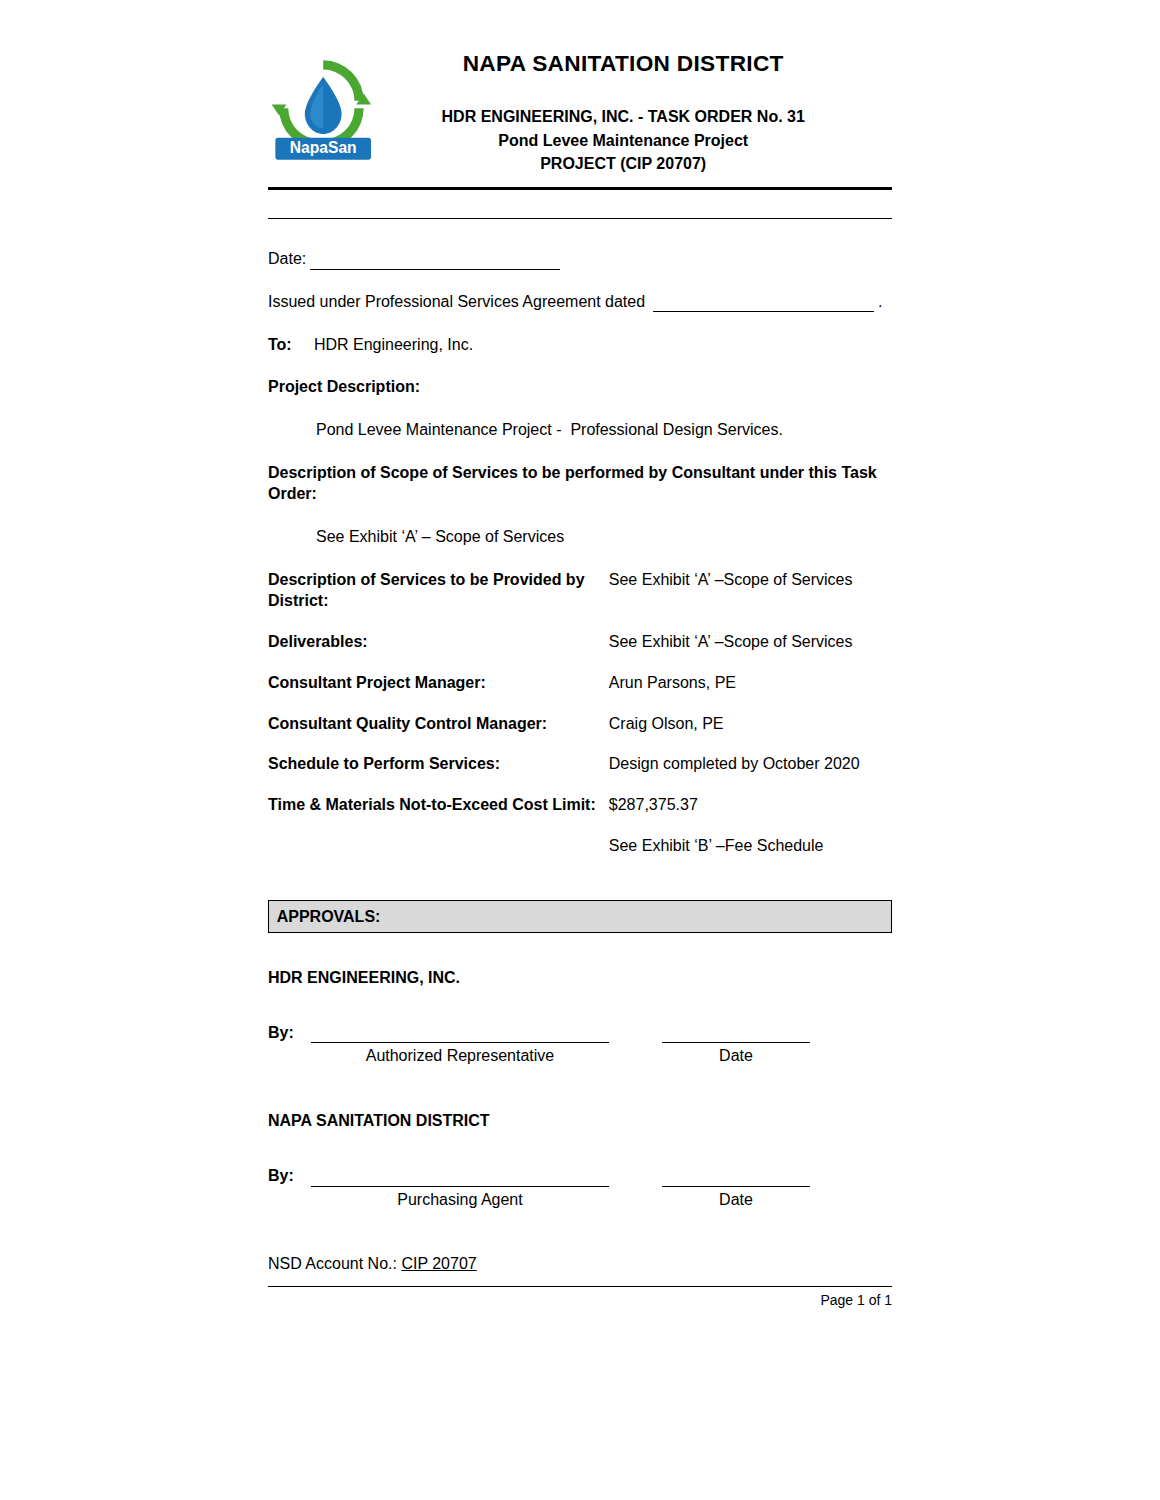NapaSan logo NapaSan
NAPA SANITATION DISTRICT
HDR ENGINEERING, INC. - TASK ORDER No. 31
Pond Levee Maintenance Project
PROJECT (CIP 20707)
Date:
Issued under Professional Services Agreement dated .
To: HDR Engineering, Inc.
Project Description:
Pond Levee Maintenance Project - Professional Design Services.
Description of Scope of Services to be performed by Consultant under this Task Order:
See Exhibit ‘A’ – Scope of Services
Description of Services to be Provided by District:
See Exhibit ‘A’ –Scope of Services
Deliverables:
See Exhibit ‘A’ –Scope of Services
Consultant Project Manager:
Arun Parsons, PE
Consultant Quality Control Manager:
Craig Olson, PE
Schedule to Perform Services:
Design completed by October 2020
Time & Materials Not-to-Exceed Cost Limit:
$287,375.37
See Exhibit ‘B’ –Fee Schedule
APPROVALS:
HDR ENGINEERING, INC.
By:
Authorized Representative Date
NAPA SANITATION DISTRICT
By:
Purchasing Agent Date
NSD Account No.: CIP 20707
Page 1 of 1